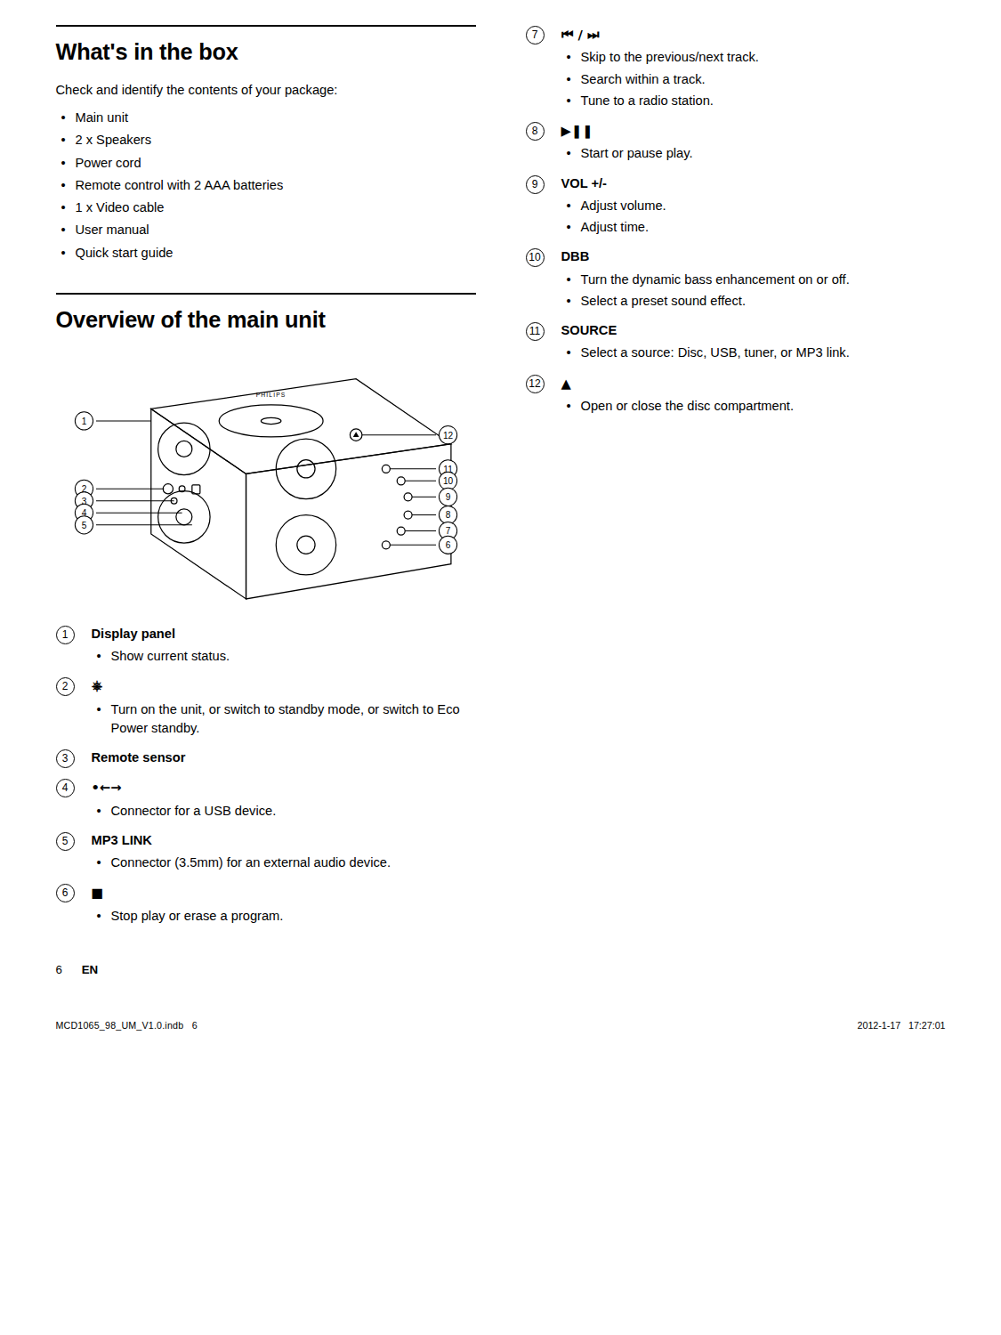What's in the box
Check and identify the contents of your package:
Main unit
2 x Speakers
Power cord
Remote control with 2 AAA batteries
1 x Video cable
User manual
Quick start guide
Overview of the main unit
1 2 3 4 5 12 11 10 9 8 7 6 PHILIPS
1 Display panel
Show current status.
2 ⎈
Turn on the unit, or switch to standby mode, or switch to Eco Power standby.
3 Remote sensor
4 •←→
Connector for a USB device.
5 MP3 LINK
Connector (3.5mm) for an external audio device.
6 ■
Stop play or erase a program.
6 EN
7 ⏮ / ⏭
Skip to the previous/next track.
Search within a track.
Tune to a radio station.
8 ▶❚❚
Start or pause play.
9 VOL +/-
Adjust volume.
Adjust time.
10 DBB
Turn the dynamic bass enhancement on or off.
Select a preset sound effect.
11 SOURCE
Select a source: Disc, USB, tuner, or MP3 link.
12 ▲
Open or close the disc compartment.
MCD1065_98_UM_V1.0.indb 6
2012-1-17 17:27:01